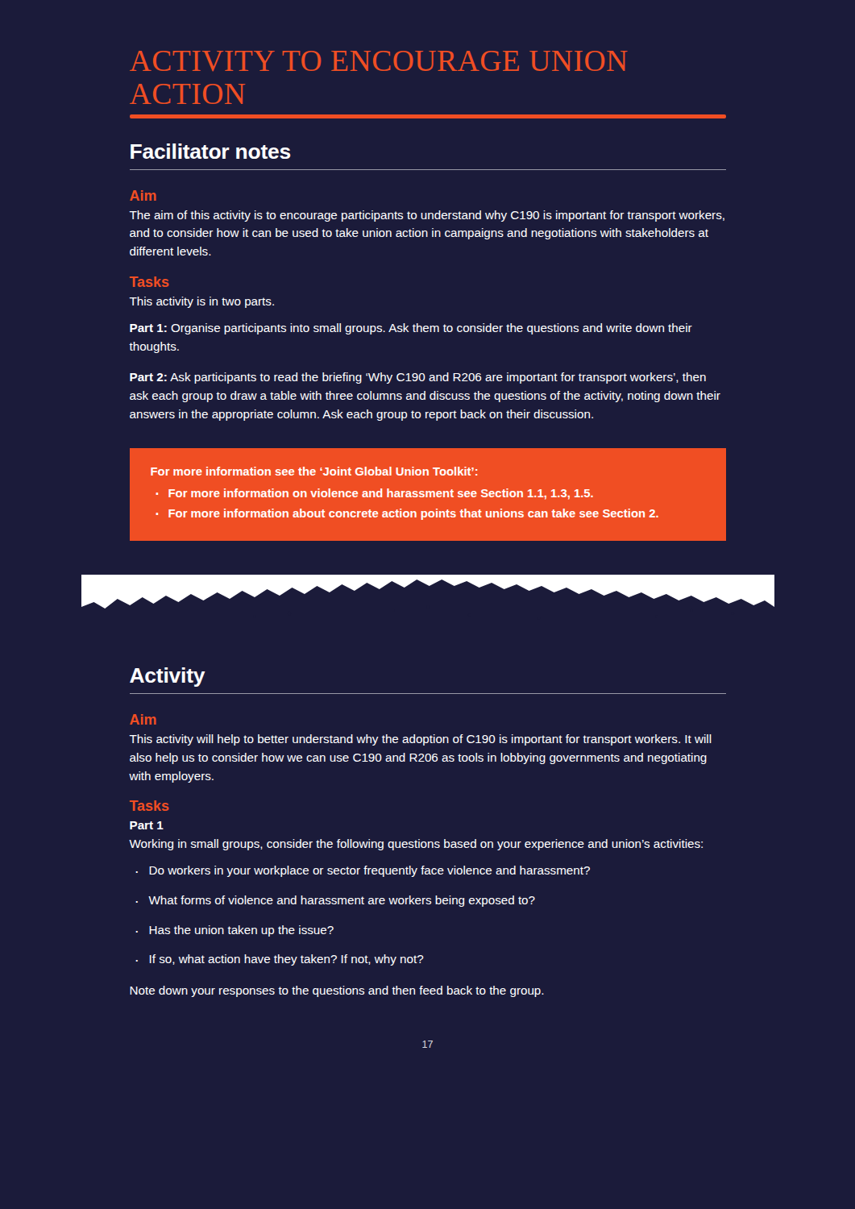ACTIVITY TO ENCOURAGE UNION ACTION
Facilitator notes
Aim
The aim of this activity is to encourage participants to understand why C190 is important for transport workers, and to consider how it can be used to take union action in campaigns and negotiations with stakeholders at different levels.
Tasks
This activity is in two parts.
Part 1: Organise participants into small groups. Ask them to consider the questions and write down their thoughts.
Part 2: Ask participants to read the briefing ‘Why C190 and R206 are important for transport workers’, then ask each group to draw a table with three columns and discuss the questions of the activity, noting down their answers in the appropriate column. Ask each group to report back on their discussion.
For more information see the ‘Joint Global Union Toolkit’:
For more information on violence and harassment see Section 1.1, 1.3, 1.5.
For more information about concrete action points that unions can take see Section 2.
Activity
Aim
This activity will help to better understand why the adoption of C190 is important for transport workers. It will also help us to consider how we can use C190 and R206 as tools in lobbying governments and negotiating with employers.
Tasks
Part 1
Working in small groups, consider the following questions based on your experience and union’s activities:
Do workers in your workplace or sector frequently face violence and harassment?
What forms of violence and harassment are workers being exposed to?
Has the union taken up the issue?
If so, what action have they taken? If not, why not?
Note down your responses to the questions and then feed back to the group.
17